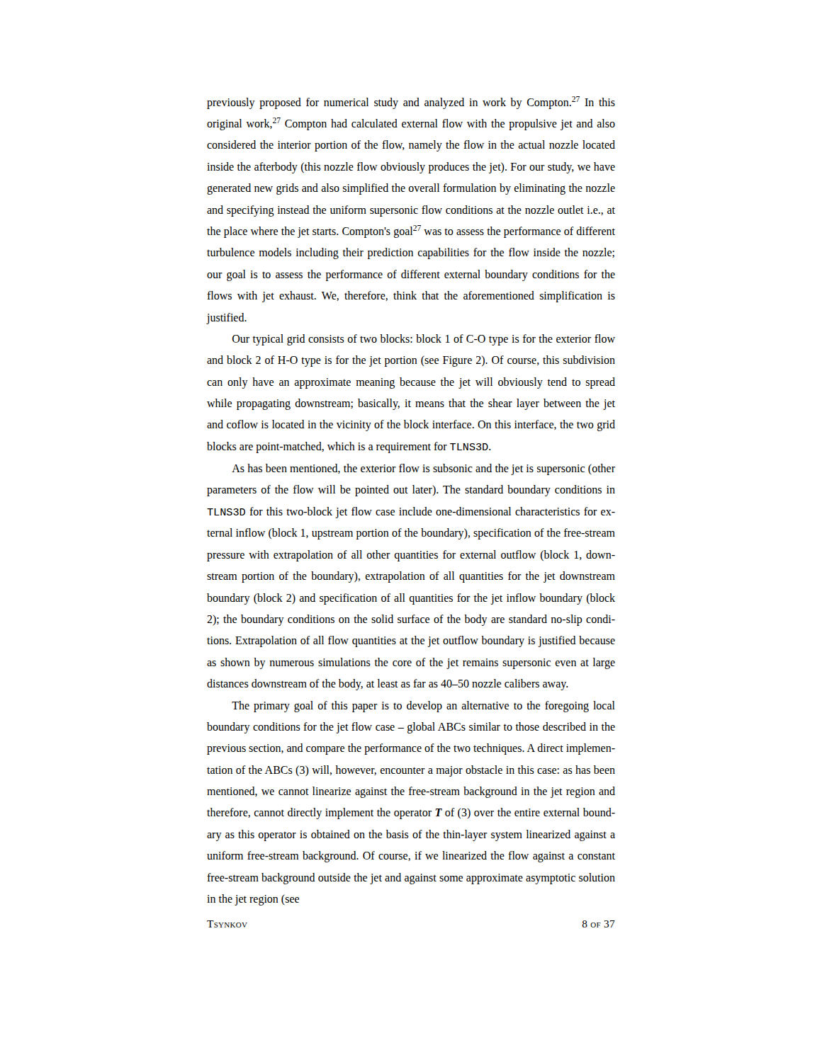previously proposed for numerical study and analyzed in work by Compton.27 In this original work,27 Compton had calculated external flow with the propulsive jet and also considered the interior portion of the flow, namely the flow in the actual nozzle located inside the afterbody (this nozzle flow obviously produces the jet). For our study, we have generated new grids and also simplified the overall formulation by eliminating the nozzle and specifying instead the uniform supersonic flow conditions at the nozzle outlet i.e., at the place where the jet starts. Compton's goal27 was to assess the performance of different turbulence models including their prediction capabilities for the flow inside the nozzle; our goal is to assess the performance of different external boundary conditions for the flows with jet exhaust. We, therefore, think that the aforementioned simplification is justified.
Our typical grid consists of two blocks: block 1 of C-O type is for the exterior flow and block 2 of H-O type is for the jet portion (see Figure 2). Of course, this subdivision can only have an approximate meaning because the jet will obviously tend to spread while propagating downstream; basically, it means that the shear layer between the jet and coflow is located in the vicinity of the block interface. On this interface, the two grid blocks are point-matched, which is a requirement for TLNS3D.
As has been mentioned, the exterior flow is subsonic and the jet is supersonic (other parameters of the flow will be pointed out later). The standard boundary conditions in TLNS3D for this two-block jet flow case include one-dimensional characteristics for external inflow (block 1, upstream portion of the boundary), specification of the free-stream pressure with extrapolation of all other quantities for external outflow (block 1, downstream portion of the boundary), extrapolation of all quantities for the jet downstream boundary (block 2) and specification of all quantities for the jet inflow boundary (block 2); the boundary conditions on the solid surface of the body are standard no-slip conditions. Extrapolation of all flow quantities at the jet outflow boundary is justified because as shown by numerous simulations the core of the jet remains supersonic even at large distances downstream of the body, at least as far as 40–50 nozzle calibers away.
The primary goal of this paper is to develop an alternative to the foregoing local boundary conditions for the jet flow case – global ABCs similar to those described in the previous section, and compare the performance of the two techniques. A direct implementation of the ABCs (3) will, however, encounter a major obstacle in this case: as has been mentioned, we cannot linearize against the free-stream background in the jet region and therefore, cannot directly implement the operator T of (3) over the entire external boundary as this operator is obtained on the basis of the thin-layer system linearized against a uniform free-stream background. Of course, if we linearized the flow against a constant free-stream background outside the jet and against some approximate asymptotic solution in the jet region (see
Tsynkov 8 of 37